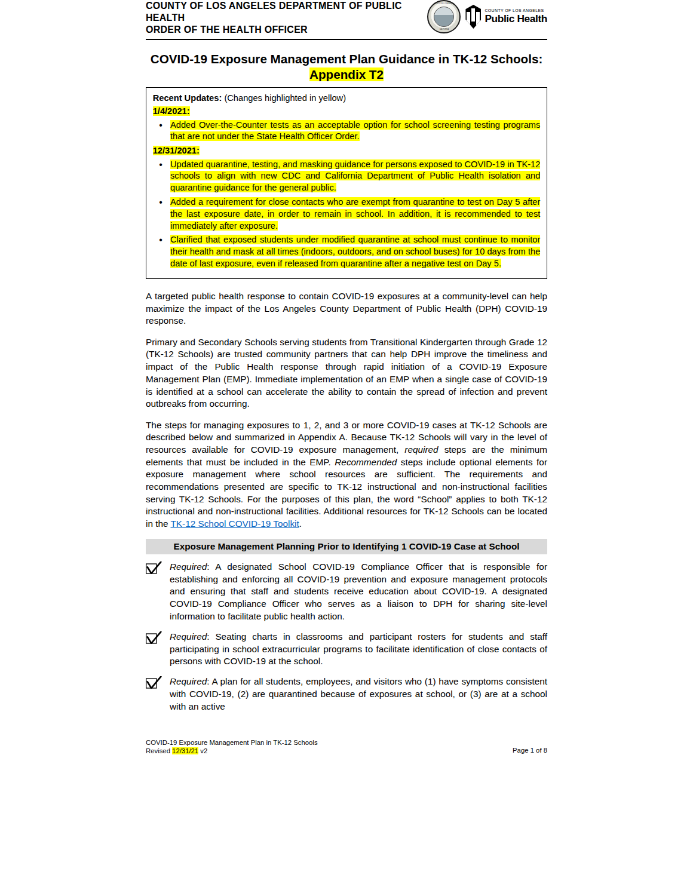COUNTY OF LOS ANGELES DEPARTMENT OF PUBLIC HEALTH
ORDER OF THE HEALTH OFFICER
COUNTY OF LOS ANGELES Public Health
COVID-19 Exposure Management Plan Guidance in TK-12 Schools:
Appendix T2
Recent Updates: (Changes highlighted in yellow)
1/4/2021:
Added Over-the-Counter tests as an acceptable option for school screening testing programs that are not under the State Health Officer Order.
12/31/2021:
Updated quarantine, testing, and masking guidance for persons exposed to COVID-19 in TK-12 schools to align with new CDC and California Department of Public Health isolation and quarantine guidance for the general public.
Added a requirement for close contacts who are exempt from quarantine to test on Day 5 after the last exposure date, in order to remain in school. In addition, it is recommended to test immediately after exposure.
Clarified that exposed students under modified quarantine at school must continue to monitor their health and mask at all times (indoors, outdoors, and on school buses) for 10 days from the date of last exposure, even if released from quarantine after a negative test on Day 5.
A targeted public health response to contain COVID-19 exposures at a community-level can help maximize the impact of the Los Angeles County Department of Public Health (DPH) COVID-19 response.
Primary and Secondary Schools serving students from Transitional Kindergarten through Grade 12 (TK-12 Schools) are trusted community partners that can help DPH improve the timeliness and impact of the Public Health response through rapid initiation of a COVID-19 Exposure Management Plan (EMP). Immediate implementation of an EMP when a single case of COVID-19 is identified at a school can accelerate the ability to contain the spread of infection and prevent outbreaks from occurring.
The steps for managing exposures to 1, 2, and 3 or more COVID-19 cases at TK-12 Schools are described below and summarized in Appendix A. Because TK-12 Schools will vary in the level of resources available for COVID-19 exposure management, required steps are the minimum elements that must be included in the EMP. Recommended steps include optional elements for exposure management where school resources are sufficient. The requirements and recommendations presented are specific to TK-12 instructional and non-instructional facilities serving TK-12 Schools. For the purposes of this plan, the word “School” applies to both TK-12 instructional and non-instructional facilities. Additional resources for TK-12 Schools can be located in the TK-12 School COVID-19 Toolkit.
Exposure Management Planning Prior to Identifying 1 COVID-19 Case at School
Required: A designated School COVID-19 Compliance Officer that is responsible for establishing and enforcing all COVID-19 prevention and exposure management protocols and ensuring that staff and students receive education about COVID-19. A designated COVID-19 Compliance Officer who serves as a liaison to DPH for sharing site-level information to facilitate public health action.
Required: Seating charts in classrooms and participant rosters for students and staff participating in school extracurricular programs to facilitate identification of close contacts of persons with COVID-19 at the school.
Required: A plan for all students, employees, and visitors who (1) have symptoms consistent with COVID-19, (2) are quarantined because of exposures at school, or (3) are at a school with an active
COVID-19 Exposure Management Plan in TK-12 Schools
Revised 12/31/21 v2
Page 1 of 8